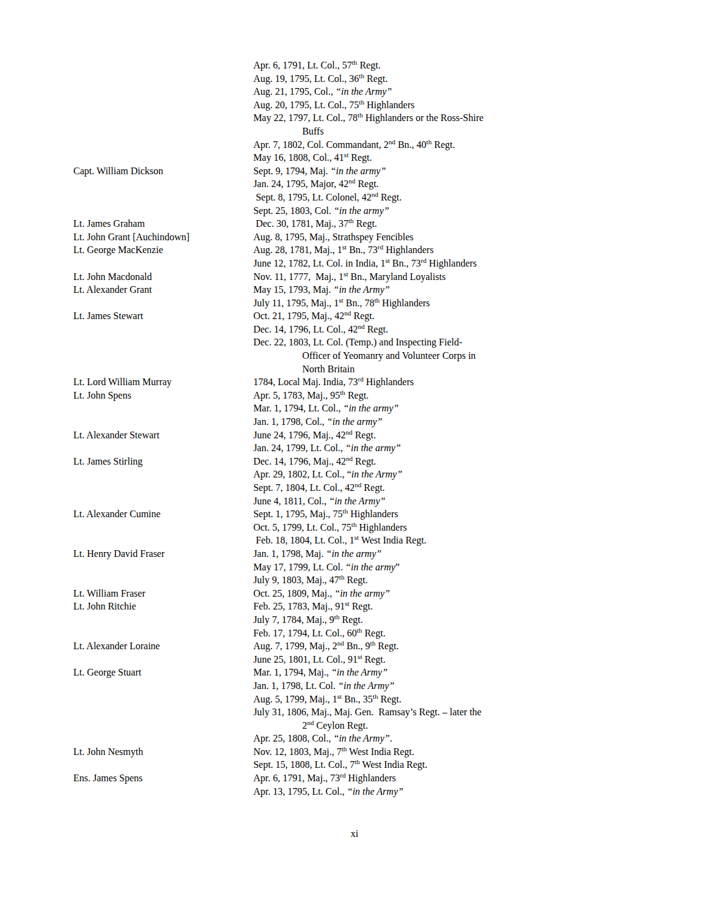| | Apr. 6, 1791, Lt. Col., 57 th Regt. |
| | Aug. 19, 1795, Lt. Col., 36 th Regt. |
| | Aug. 21, 1795, Col., “in the Army” |
| | Aug. 20, 1795, Lt. Col., 75 th Highlanders |
| | May 22, 1797, Lt. Col., 78 th Highlanders or the Ross-Shire Buffs |
| | Apr. 7, 1802, Col. Commandant, 2 nd Bn., 40 th Regt. |
| | May 16, 1808, Col., 41 st Regt. |
| Capt. William Dickson | Sept. 9, 1794, Maj. “in the army” |
| | Jan. 24, 1795, Major, 42 nd Regt. |
| | Sept. 8, 1795, Lt. Colonel, 42 nd Regt. |
| | Sept. 25, 1803, Col. “in the army” |
| Lt. James Graham | Dec. 30, 1781, Maj., 37 th Regt. |
| Lt. John Grant [Auchindown] | Aug. 8, 1795, Maj., Strathspey Fencibles |
| Lt. George MacKenzie | Aug. 28, 1781, Maj., 1 st Bn., 73 rd Highlanders |
| | June 12, 1782, Lt. Col. in India, 1 st Bn., 73 rd Highlanders |
| Lt. John Macdonald | Nov. 11, 1777, Maj., 1 st Bn., Maryland Loyalists |
| Lt. Alexander Grant | May 15, 1793, Maj. “in the Army” |
| | July 11, 1795, Maj., 1 st Bn., 78 th Highlanders |
| Lt. James Stewart | Oct. 21, 1795, Maj., 42 nd Regt. |
| | Dec. 14, 1796, Lt. Col., 42 nd Regt. |
| | Dec. 22, 1803, Lt. Col. (Temp.) and Inspecting Field- Officer of Yeomanry and Volunteer Corps in North Britain |
| Lt. Lord William Murray | 1784, Local Maj. India, 73 rd Highlanders |
| Lt. John Spens | Apr. 5, 1783, Maj., 95 th Regt. |
| | Mar. 1, 1794, Lt. Col., “in the army” |
| | Jan. 1, 1798, Col., “in the army” |
| Lt. Alexander Stewart | June 24, 1796, Maj., 42 nd Regt. |
| | Jan. 24, 1799, Lt. Col., “in the army” |
| Lt. James Stirling | Dec. 14, 1796, Maj., 42 nd Regt. |
| | Apr. 29, 1802, Lt. Col., “ in the Army” |
| | Sept. 7, 1804, Lt. Col., 42 nd Regt. |
| | June 4, 1811, Col., “in the Army” |
| Lt. Alexander Cumine | Sept. 1, 1795, Maj., 75 th Highlanders |
| | Oct. 5, 1799, Lt. Col., 75 th Highlanders |
| | Feb. 18, 1804, Lt. Col., 1 st West India Regt. |
| Lt. Henry David Fraser | Jan. 1, 1798, Maj. “in the army” |
| | May 17, 1799, Lt. Col. “in the army ” |
| | July 9, 1803, Maj., 47 th Regt. |
| Lt. William Fraser | Oct. 25, 1809, Maj., “in the army” |
| Lt. John Ritchie | Feb. 25, 1783, Maj., 91 st Regt. |
| | July 7, 1784, Maj., 9 th Regt. |
| | Feb. 17, 1794, Lt. Col., 60 th Regt. |
| Lt. Alexander Loraine | Aug. 7, 1799, Maj., 2 nd Bn., 9 th Regt. |
| | June 25, 1801, Lt. Col., 91 st Regt. |
| Lt. George Stuart | Mar. 1, 1794, Maj., “in the Army” |
| | Jan. 1, 1798, Lt. Col. “in the Army” |
| | Aug. 5, 1799, Maj., 1 st Bn., 35 th Regt. |
| | July 31, 1806, Maj., Maj. Gen. Ramsay’s Regt. – later the 2 nd Ceylon Regt. |
| | Apr. 25, 1808, Col., “in the Army” . |
| Lt. John Nesmyth | Nov. 12, 1803, Maj., 7 th West India Regt. |
| | Sept. 15, 1808, Lt. Col., 7 th West India Regt. |
| Ens. James Spens | Apr. 6, 1791, Maj., 73 rd Highlanders |
| | Apr. 13, 1795, Lt. Col., “in the Army” |
xi